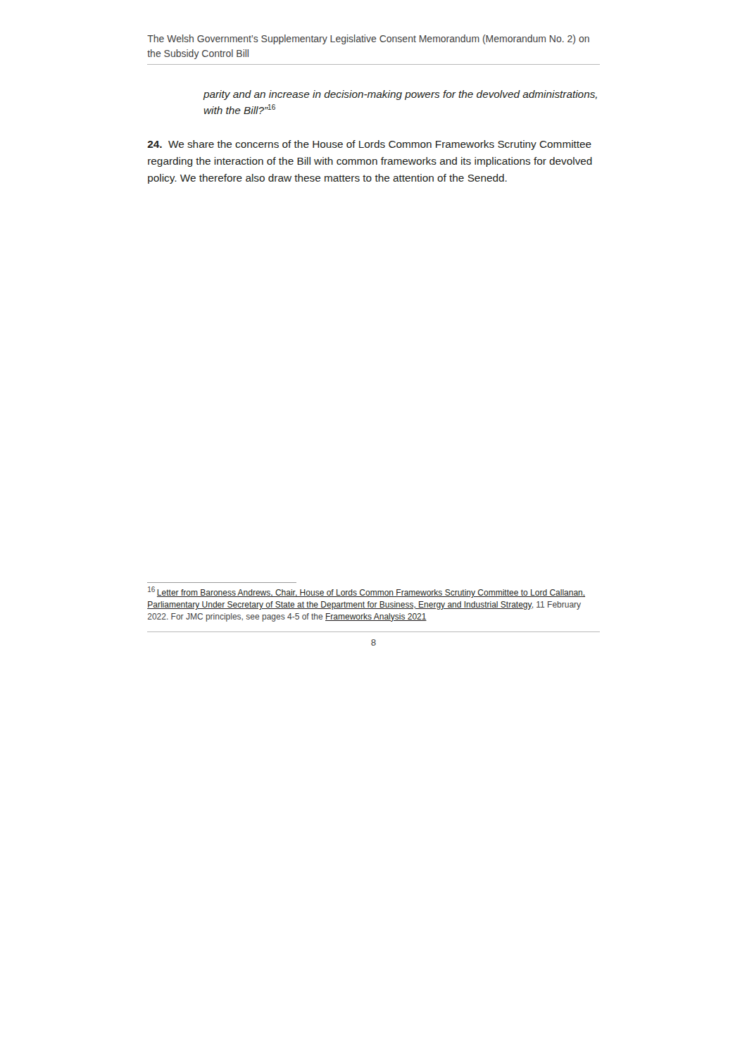The Welsh Government’s Supplementary Legislative Consent Memorandum (Memorandum No. 2) on the Subsidy Control Bill
parity and an increase in decision-making powers for the devolved administrations, with the Bill?”16
24. We share the concerns of the House of Lords Common Frameworks Scrutiny Committee regarding the interaction of the Bill with common frameworks and its implications for devolved policy. We therefore also draw these matters to the attention of the Senedd.
16Letter from Baroness Andrews, Chair, House of Lords Common Frameworks Scrutiny Committee to Lord Callanan, Parliamentary Under Secretary of State at the Department for Business, Energy and Industrial Strategy, 11 February 2022. For JMC principles, see pages 4-5 of the Frameworks Analysis 2021
8